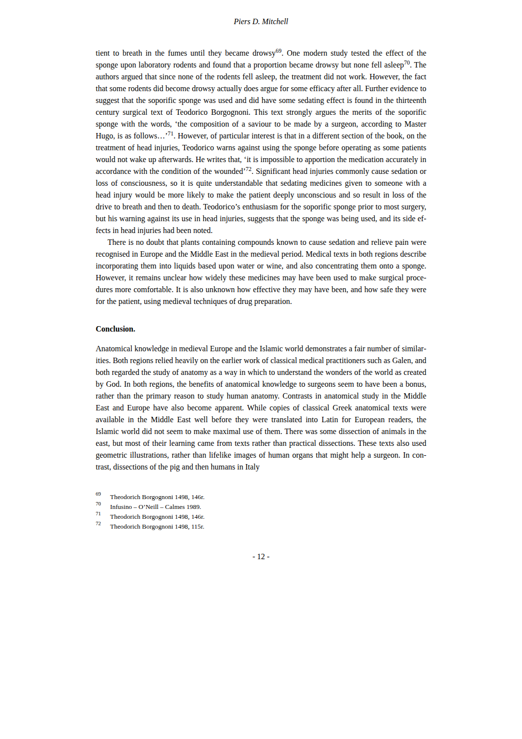Piers D. Mitchell
tient to breath in the fumes until they became drowsy69. One modern study tested the effect of the sponge upon laboratory rodents and found that a proportion became drowsy but none fell asleep70. The authors argued that since none of the rodents fell asleep, the treatment did not work. However, the fact that some rodents did become drowsy actually does argue for some efficacy after all. Further evidence to suggest that the soporific sponge was used and did have some sedating effect is found in the thirteenth century surgical text of Teodorico Borgognoni. This text strongly argues the merits of the soporific sponge with the words, ‘the composition of a saviour to be made by a surgeon, according to Master Hugo, is as follows…’71. However, of particular interest is that in a different section of the book, on the treatment of head injuries, Teodorico warns against using the sponge before operating as some patients would not wake up afterwards. He writes that, ‘it is impossible to apportion the medication accurately in accordance with the condition of the wounded’72. Significant head injuries commonly cause sedation or loss of consciousness, so it is quite understandable that sedating medicines given to someone with a head injury would be more likely to make the patient deeply unconscious and so result in loss of the drive to breath and then to death. Teodorico’s enthusiasm for the soporific sponge prior to most surgery, but his warning against its use in head injuries, suggests that the sponge was being used, and its side effects in head injuries had been noted.
There is no doubt that plants containing compounds known to cause sedation and relieve pain were recognised in Europe and the Middle East in the medieval period. Medical texts in both regions describe incorporating them into liquids based upon water or wine, and also concentrating them onto a sponge. However, it remains unclear how widely these medicines may have been used to make surgical procedures more comfortable. It is also unknown how effective they may have been, and how safe they were for the patient, using medieval techniques of drug preparation.
Conclusion.
Anatomical knowledge in medieval Europe and the Islamic world demonstrates a fair number of similarities. Both regions relied heavily on the earlier work of classical medical practitioners such as Galen, and both regarded the study of anatomy as a way in which to understand the wonders of the world as created by God. In both regions, the benefits of anatomical knowledge to surgeons seem to have been a bonus, rather than the primary reason to study human anatomy. Contrasts in anatomical study in the Middle East and Europe have also become apparent. While copies of classical Greek anatomical texts were available in the Middle East well before they were translated into Latin for European readers, the Islamic world did not seem to make maximal use of them. There was some dissection of animals in the east, but most of their learning came from texts rather than practical dissections. These texts also used geometric illustrations, rather than lifelike images of human organs that might help a surgeon. In contrast, dissections of the pig and then humans in Italy
69 Theodorich Borgognoni 1498, 146r.
70 Infusino – O’Neill – Calmes 1989.
71 Theodorich Borgognoni 1498, 146r.
72 Theodorich Borgognoni 1498, 115r.
- 12 -